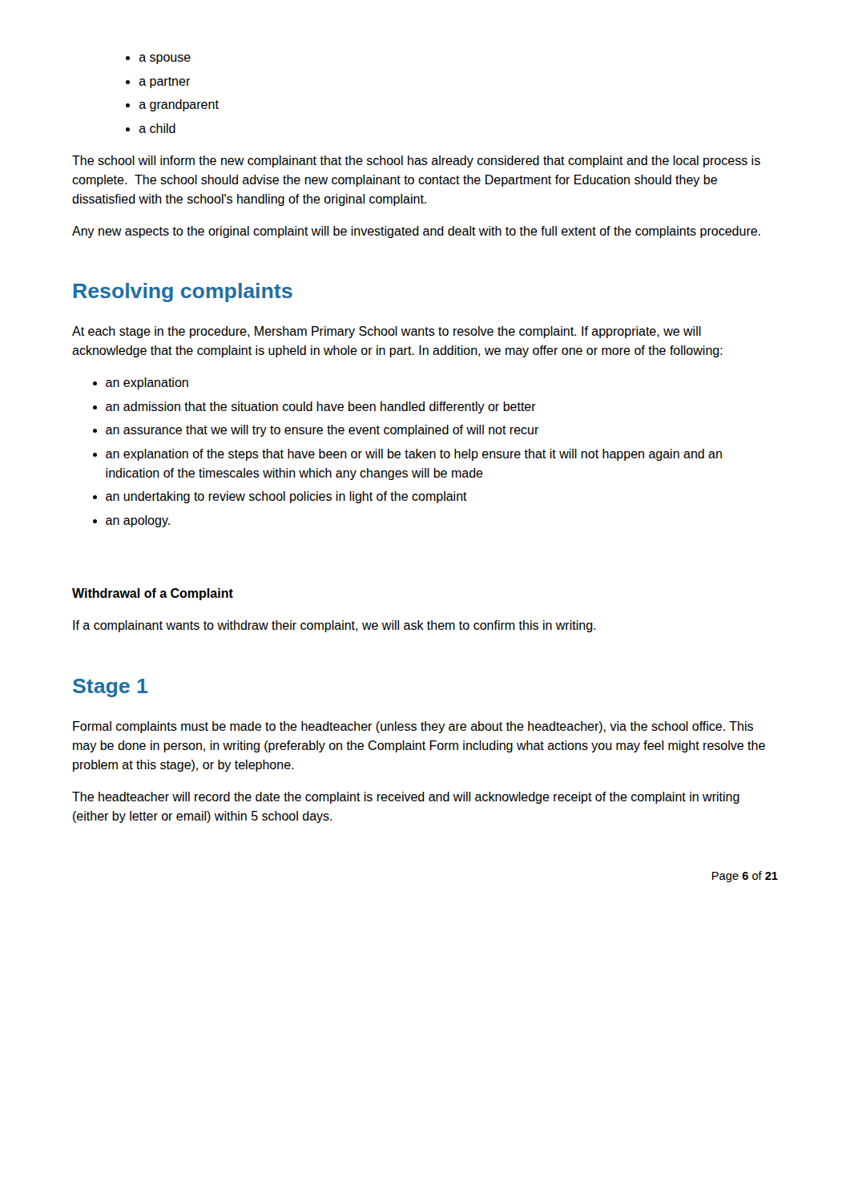a spouse
a partner
a grandparent
a child
The school will inform the new complainant that the school has already considered that complaint and the local process is complete. The school should advise the new complainant to contact the Department for Education should they be dissatisfied with the school's handling of the original complaint.
Any new aspects to the original complaint will be investigated and dealt with to the full extent of the complaints procedure.
Resolving complaints
At each stage in the procedure, Mersham Primary School wants to resolve the complaint. If appropriate, we will acknowledge that the complaint is upheld in whole or in part. In addition, we may offer one or more of the following:
an explanation
an admission that the situation could have been handled differently or better
an assurance that we will try to ensure the event complained of will not recur
an explanation of the steps that have been or will be taken to help ensure that it will not happen again and an indication of the timescales within which any changes will be made
an undertaking to review school policies in light of the complaint
an apology.
Withdrawal of a Complaint
If a complainant wants to withdraw their complaint, we will ask them to confirm this in writing.
Stage 1
Formal complaints must be made to the headteacher (unless they are about the headteacher), via the school office. This may be done in person, in writing (preferably on the Complaint Form including what actions you may feel might resolve the problem at this stage), or by telephone.
The headteacher will record the date the complaint is received and will acknowledge receipt of the complaint in writing (either by letter or email) within 5 school days.
Page 6 of 21